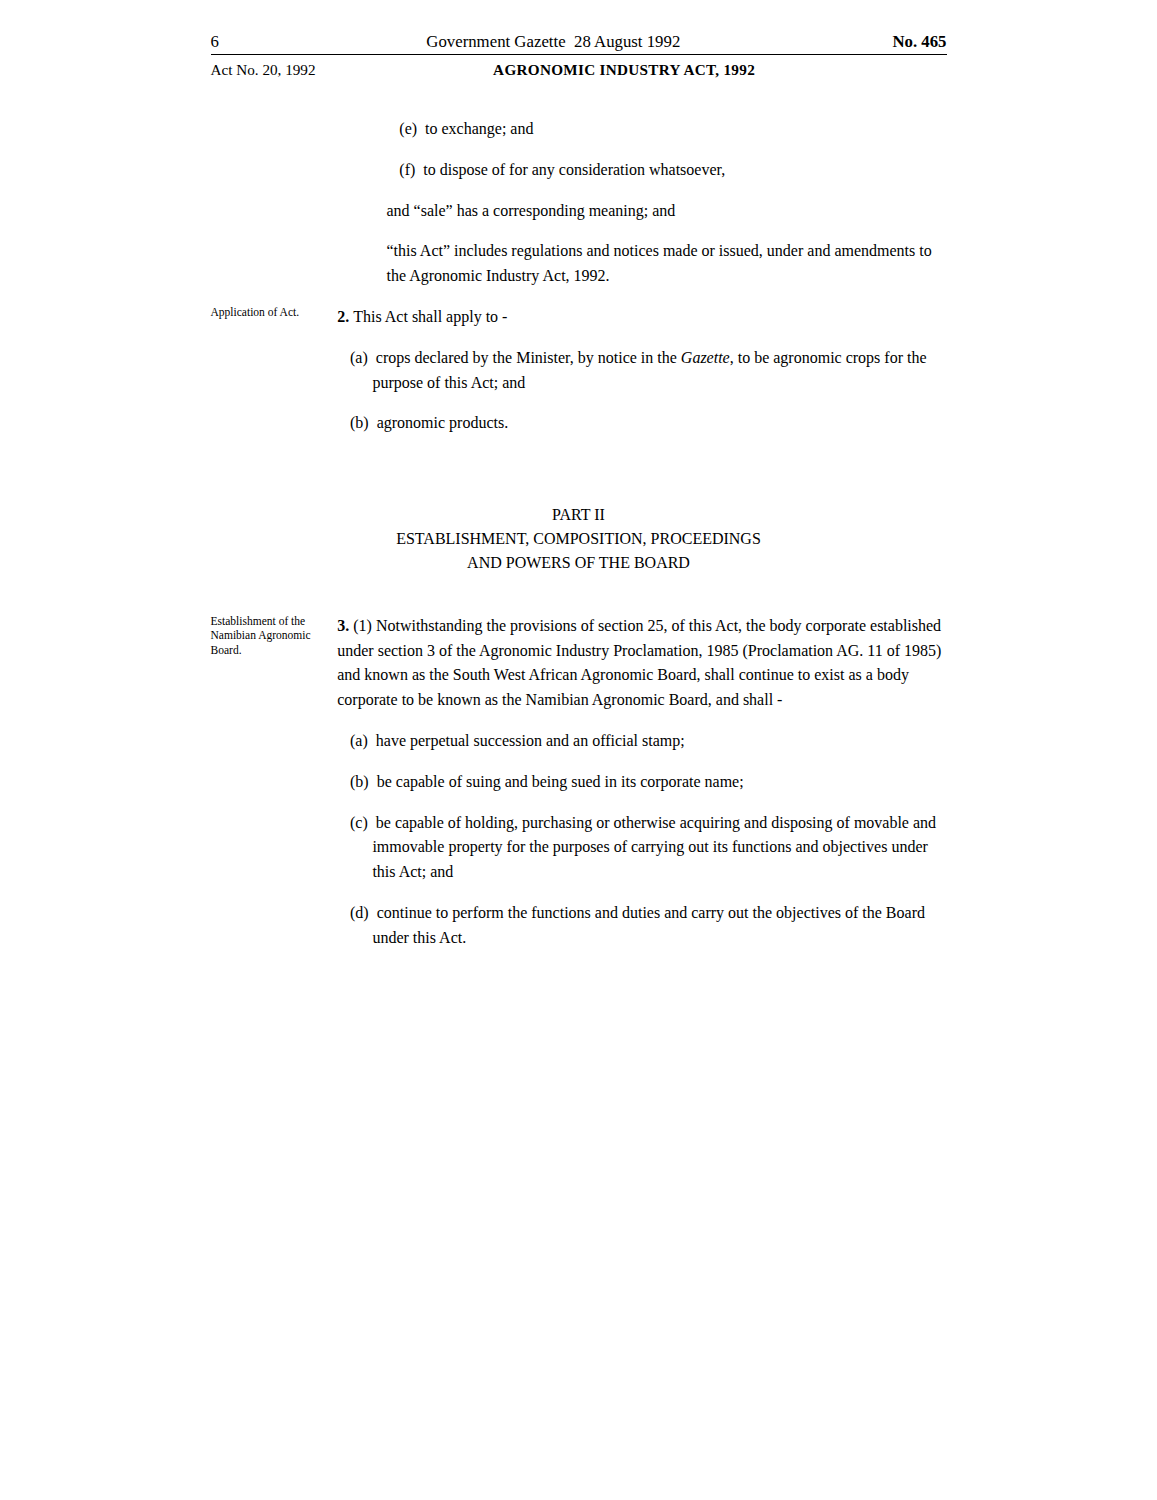6 Government Gazette 28 August 1992 No. 465
Act No. 20, 1992 AGRONOMIC INDUSTRY ACT, 1992
(e) to exchange; and
(f) to dispose of for any consideration whatsoever,
and “sale” has a corresponding meaning; and
“this Act” includes regulations and notices made or issued, under and amendments to the Agronomic Industry Act, 1992.
Application of Act.
2. This Act shall apply to -
(a) crops declared by the Minister, by notice in the Gazette, to be agronomic crops for the purpose of this Act; and
(b) agronomic products.
PART II ESTABLISHMENT, COMPOSITION, PROCEEDINGS
AND POWERS OF THE BOARD
Establishment of the Namibian Agronomic Board.
3. (1) Notwithstanding the provisions of section 25, of this Act, the body corporate established under section 3 of the Agronomic Industry Proclamation, 1985 (Proclamation AG. 11 of 1985) and known as the South West African Agronomic Board, shall continue to exist as a body corporate to be known as the Namibian Agronomic Board, and shall -
(a) have perpetual succession and an official stamp;
(b) be capable of suing and being sued in its corporate name;
(c) be capable of holding, purchasing or otherwise acquiring and disposing of movable and immovable property for the purposes of carrying out its functions and objectives under this Act; and
(d) continue to perform the functions and duties and carry out the objectives of the Board under this Act.